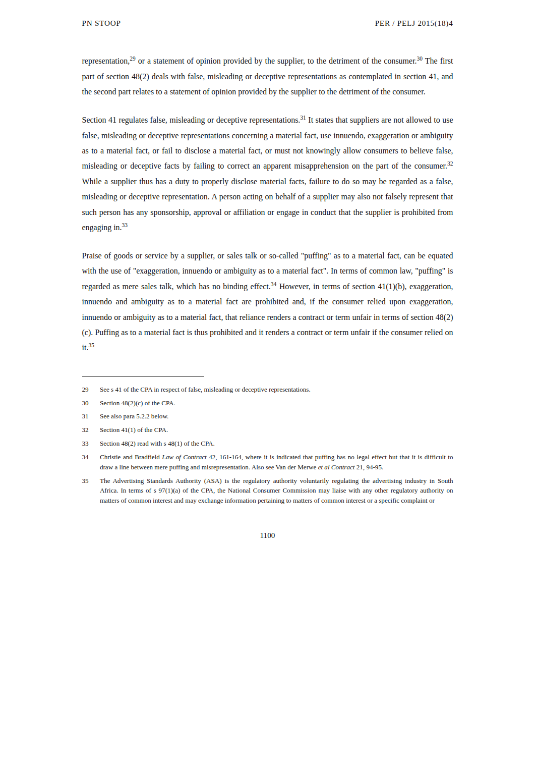PN Stoop
PER / PELJ 2015(18)4
representation,29 or a statement of opinion provided by the supplier, to the detriment of the consumer.30 The first part of section 48(2) deals with false, misleading or deceptive representations as contemplated in section 41, and the second part relates to a statement of opinion provided by the supplier to the detriment of the consumer.
Section 41 regulates false, misleading or deceptive representations.31 It states that suppliers are not allowed to use false, misleading or deceptive representations concerning a material fact, use innuendo, exaggeration or ambiguity as to a material fact, or fail to disclose a material fact, or must not knowingly allow consumers to believe false, misleading or deceptive facts by failing to correct an apparent misapprehension on the part of the consumer.32 While a supplier thus has a duty to properly disclose material facts, failure to do so may be regarded as a false, misleading or deceptive representation. A person acting on behalf of a supplier may also not falsely represent that such person has any sponsorship, approval or affiliation or engage in conduct that the supplier is prohibited from engaging in.33
Praise of goods or service by a supplier, or sales talk or so-called "puffing" as to a material fact, can be equated with the use of "exaggeration, innuendo or ambiguity as to a material fact". In terms of common law, "puffing" is regarded as mere sales talk, which has no binding effect.34 However, in terms of section 41(1)(b), exaggeration, innuendo and ambiguity as to a material fact are prohibited and, if the consumer relied upon exaggeration, innuendo or ambiguity as to a material fact, that reliance renders a contract or term unfair in terms of section 48(2)(c). Puffing as to a material fact is thus prohibited and it renders a contract or term unfair if the consumer relied on it.35
29 See s 41 of the CPA in respect of false, misleading or deceptive representations.
30 Section 48(2)(c) of the CPA.
31 See also para 5.2.2 below.
32 Section 41(1) of the CPA.
33 Section 48(2) read with s 48(1) of the CPA.
34 Christie and Bradfield Law of Contract 42, 161-164, where it is indicated that puffing has no legal effect but that it is difficult to draw a line between mere puffing and misrepresentation. Also see Van der Merwe et al Contract 21, 94-95.
35 The Advertising Standards Authority (ASA) is the regulatory authority voluntarily regulating the advertising industry in South Africa. In terms of s 97(1)(a) of the CPA, the National Consumer Commission may liaise with any other regulatory authority on matters of common interest and may exchange information pertaining to matters of common interest or a specific complaint or
1100